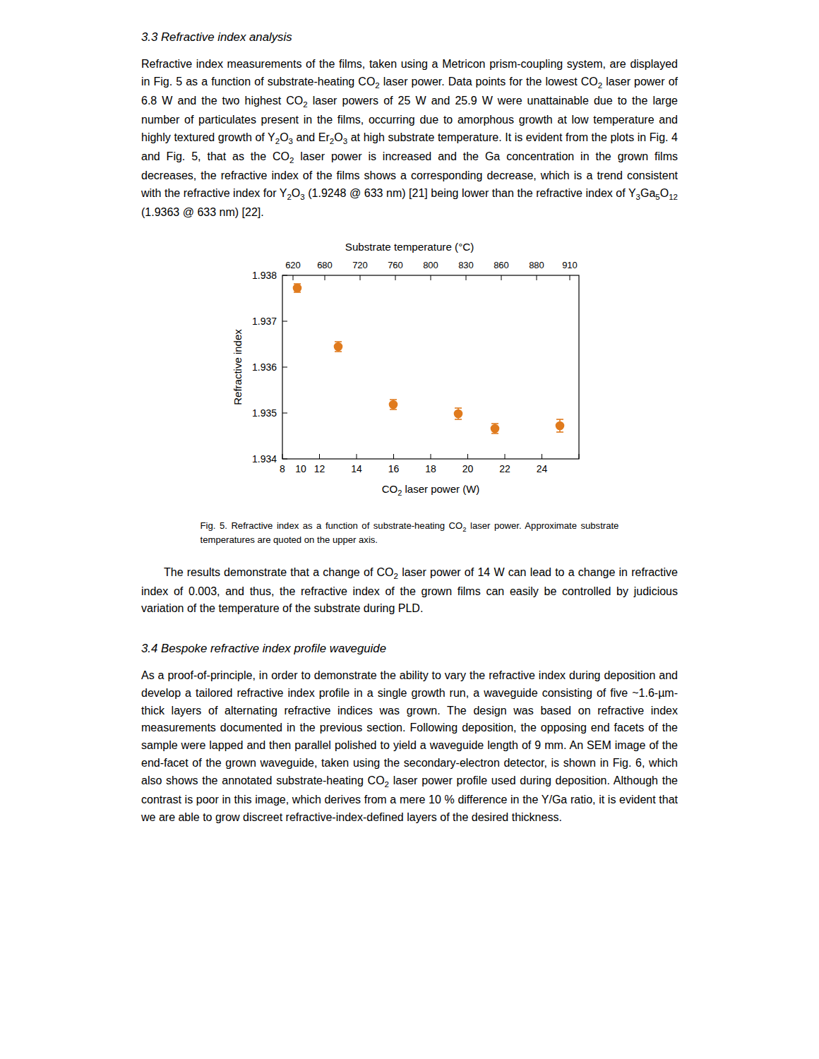3.3 Refractive index analysis
Refractive index measurements of the films, taken using a Metricon prism-coupling system, are displayed in Fig. 5 as a function of substrate-heating CO2 laser power. Data points for the lowest CO2 laser power of 6.8 W and the two highest CO2 laser powers of 25 W and 25.9 W were unattainable due to the large number of particulates present in the films, occurring due to amorphous growth at low temperature and highly textured growth of Y2O3 and Er2O3 at high substrate temperature. It is evident from the plots in Fig. 4 and Fig. 5, that as the CO2 laser power is increased and the Ga concentration in the grown films decreases, the refractive index of the films shows a corresponding decrease, which is a trend consistent with the refractive index for Y2O3 (1.9248 @ 633 nm) [21] being lower than the refractive index of Y3Ga5O12 (1.9363 @ 633 nm) [22].
Substrate temperature (°C)
620 680 720 760 800 830 860 880 910 8 12 14 16 18 20 22 24 10 1.934 1.935 1.936 1.937 1.938 Refractive index CO2 laser power (W)
Fig. 5. Refractive index as a function of substrate-heating CO2 laser power. Approximate substrate temperatures are quoted on the upper axis.
The results demonstrate that a change of CO2 laser power of 14 W can lead to a change in refractive index of 0.003, and thus, the refractive index of the grown films can easily be controlled by judicious variation of the temperature of the substrate during PLD.
3.4 Bespoke refractive index profile waveguide
As a proof-of-principle, in order to demonstrate the ability to vary the refractive index during deposition and develop a tailored refractive index profile in a single growth run, a waveguide consisting of five ~1.6-µm-thick layers of alternating refractive indices was grown. The design was based on refractive index measurements documented in the previous section. Following deposition, the opposing end facets of the sample were lapped and then parallel polished to yield a waveguide length of 9 mm. An SEM image of the end-facet of the grown waveguide, taken using the secondary-electron detector, is shown in Fig. 6, which also shows the annotated substrate-heating CO2 laser power profile used during deposition. Although the contrast is poor in this image, which derives from a mere 10 % difference in the Y/Ga ratio, it is evident that we are able to grow discreet refractive-index-defined layers of the desired thickness.